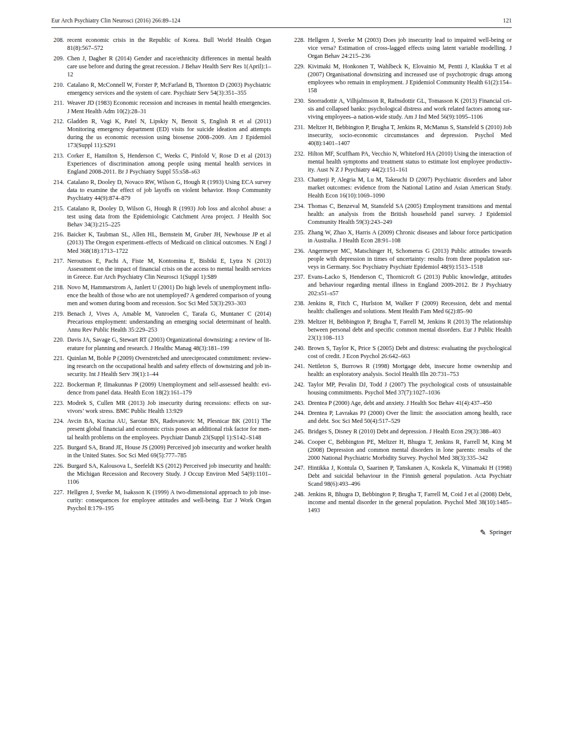Eur Arch Psychiatry Clin Neurosci (2016) 266:89–124
121
208recent economic crisis in the Republic of Korea. Bull World Health Organ 81(8):567–572
209 Chen J, Dagher R (2014) Gender and race/ethnicity differences in mental health care use before and during the great recession. J Behav Health Serv Res 1(April):1–12
210 Catalano R, McConnell W, Forster P, McFarland B, Thornton D (2003) Psychiatric emergency services and the system of care. Psychiatr Serv 54(3):351–355
211 Weaver JD (1983) Economic recession and increases in mental health emergencies. J Ment Health Adm 10(2):28–31
212 Gladden R, Vagi K, Patel N, Lipskiy N, Benoit S, English R et al (2011) Monitoring emergency department (ED) visits for suicide ideation and attempts during the us economic recession using biosense 2008–2009. Am J Epidemiol 173(Suppl 11):S291
213 Corker E, Hamilton S, Henderson C, Weeks C, Pinfold V, Rose D et al (2013) Experiences of discrimination among people using mental health services in England 2008-2011. Br J Psychiatry Suppl 55:s58–s63
214 Catalano R, Dooley D, Novaco RW, Wilson G, Hough R (1993) Using ECA survey data to examine the effect of job layoffs on violent behavior. Hosp Community Psychiatry 44(9):874–879
215 Catalano R, Dooley D, Wilson G, Hough R (1993) Job loss and alcohol abuse: a test using data from the Epidemiologic Catchment Area project. J Health Soc Behav 34(3):215–225
216 Baicker K, Taubman SL, Allen HL, Bernstein M, Gruber JH, Newhouse JP et al (2013) The Oregon experiment–effects of Medicaid on clinical outcomes. N Engl J Med 368(18):1713–1722
217 Neroutsos E, Pachi A, Fiste M, Kontomina E, Bisbiki E, Lytra N (2013) Assessment on the impact of financial crisis on the access to mental health services in Greece. Eur Arch Psychiatry Clin Neurosci 1(Suppl 1):S89
218 Novo M, Hammarstrom A, Janlert U (2001) Do high levels of unemployment influence the health of those who are not unemployed? A gendered comparison of young men and women during boom and recession. Soc Sci Med 53(3):293–303
219 Benach J, Vives A, Amable M, Vanroelen C, Tarafa G, Muntaner C (2014) Precarious employment: understanding an emerging social determinant of health. Annu Rev Public Health 35:229–253
220 Davis JA, Savage G, Stewart RT (2003) Organizational downsizing: a review of literature for planning and research. J Healthc Manag 48(3):181–199
221 Quinlan M, Bohle P (2009) Overstretched and unreciprocated commitment: reviewing research on the occupational health and safety effects of downsizing and job insecurity. Int J Health Serv 39(1):1–44
222 Bockerman P, Ilmakunnas P (2009) Unemployment and self-assessed health: evidence from panel data. Health Econ 18(2):161–179
223 Modrek S, Cullen MR (2013) Job insecurity during recessions: effects on survivors’ work stress. BMC Public Health 13:929
224 Avcin BA, Kucina AU, Sarotar BN, Radovanovic M, Plesnicar BK (2011) The present global financial and economic crisis poses an additional risk factor for mental health problems on the employees. Psychiatr Danub 23(Suppl 1):S142–S148
225 Burgard SA, Brand JE, House JS (2009) Perceived job insecurity and worker health in the United States. Soc Sci Med 69(5):777–785
226 Burgard SA, Kalousova L, Seefeldt KS (2012) Perceived job insecurity and health: the Michigan Recession and Recovery Study. J Occup Environ Med 54(9):1101–1106
227 Hellgren J, Sverke M, Isaksson K (1999) A two-dimensional approach to job insecurity: consequences for employee attitudes and well-being. Eur J Work Organ Psychol 8:179–195
228 Hellgren J, Sverke M (2003) Does job insecurity lead to impaired well-being or vice versa? Estimation of cross-lagged effects using latent variable modelling. J Organ Behav 24:215–236
229 Kivimaki M, Honkonen T, Wahlbeck K, Elovainio M, Pentti J, Klaukka T et al (2007) Organisational downsizing and increased use of psychotropic drugs among employees who remain in employment. J Epidemiol Community Health 61(2):154–158
230 Snorradottir A, Vilhjalmsson R, Rafnsdottir GL, Tomasson K (2013) Financial crisis and collapsed banks: psychological distress and work related factors among surviving employees–a nation-wide study. Am J Ind Med 56(9):1095–1106
231 Meltzer H, Bebbington P, Brugha T, Jenkins R, McManus S, Stansfeld S (2010) Job insecurity, socio-economic circumstances and depression. Psychol Med 40(8):1401–1407
232 Hilton MF, Scuffham PA, Vecchio N, Whiteford HA (2010) Using the interaction of mental health symptoms and treatment status to estimate lost employee productivity. Aust N Z J Psychiatry 44(2):151–161
233 Chatterji P, Alegria M, Lu M, Takeuchi D (2007) Psychiatric disorders and labor market outcomes: evidence from the National Latino and Asian American Study. Health Econ 16(10):1069–1090
234 Thomas C, Benzeval M, Stansfeld SA (2005) Employment transitions and mental health: an analysis from the British household panel survey. J Epidemiol Community Health 59(3):243–249
235 Zhang W, Zhao X, Harris A (2009) Chronic diseases and labour force participation in Australia. J Health Econ 28:91–108
236 Angermeyer MC, Matschinger H, Schomerus G (2013) Public attitudes towards people with depression in times of uncertainty: results from three population surveys in Germany. Soc Psychiatry Psychiatr Epidemiol 48(9):1513–1518
237 Evans-Lacko S, Henderson C, Thornicroft G (2013) Public knowledge, attitudes and behaviour regarding mental illness in England 2009-2012. Br J Psychiatry 202:s51–s57
238 Jenkins R, Fitch C, Hurlston M, Walker F (2009) Recession, debt and mental health: challenges and solutions. Ment Health Fam Med 6(2):85–90
239 Meltzer H, Bebbington P, Brugha T, Farrell M, Jenkins R (2013) The relationship between personal debt and specific common mental disorders. Eur J Public Health 23(1):108–113
240 Brown S, Taylor K, Price S (2005) Debt and distress: evaluating the psychological cost of credit. J Econ Psychol 26:642–663
241 Nettleton S, Burrows R (1998) Mortgage debt, insecure home ownership and health: an exploratory analysis. Sociol Health Illn 20:731–753
242 Taylor MP, Pevalin DJ, Todd J (2007) The psychological costs of unsustainable housing commitments. Psychol Med 37(7):1027–1036
243 Drentea P (2000) Age, debt and anxiety. J Health Soc Behav 41(4):437–450
244 Drentea P, Lavrakas PJ (2000) Over the limit: the association among health, race and debt. Soc Sci Med 50(4):517–529
245 Bridges S, Disney R (2010) Debt and depression. J Health Econ 29(3):388–403
246 Cooper C, Bebbington PE, Meltzer H, Bhugra T, Jenkins R, Farrell M, King M (2008) Depression and common mental disorders in lone parents: results of the 2000 National Psychiatric Morbidity Survey. Psychol Med 38(3):335–342
247 Hintikka J, Kontula O, Saarinen P, Tanskanen A, Koskela K, Viinamaki H (1998) Debt and suicidal behaviour in the Finnish general population. Acta Psychiatr Scand 98(6):493–496
248 Jenkins R, Bhugra D, Bebbington P, Brugha T, Farrell M, Coid J et al (2008) Debt, income and mental disorder in the general population. Psychol Med 38(10):1485–1493
✎ Springer